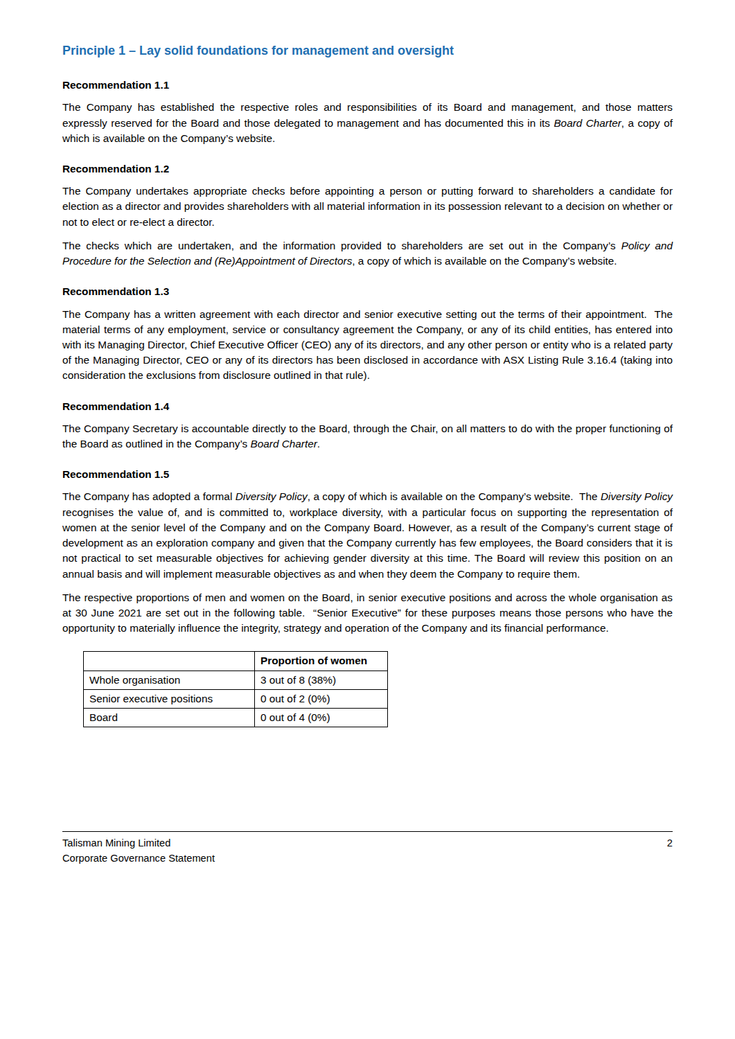Principle 1 – Lay solid foundations for management and oversight
Recommendation 1.1
The Company has established the respective roles and responsibilities of its Board and management, and those matters expressly reserved for the Board and those delegated to management and has documented this in its Board Charter, a copy of which is available on the Company’s website.
Recommendation 1.2
The Company undertakes appropriate checks before appointing a person or putting forward to shareholders a candidate for election as a director and provides shareholders with all material information in its possession relevant to a decision on whether or not to elect or re-elect a director.
The checks which are undertaken, and the information provided to shareholders are set out in the Company’s Policy and Procedure for the Selection and (Re)Appointment of Directors, a copy of which is available on the Company’s website.
Recommendation 1.3
The Company has a written agreement with each director and senior executive setting out the terms of their appointment. The material terms of any employment, service or consultancy agreement the Company, or any of its child entities, has entered into with its Managing Director, Chief Executive Officer (CEO) any of its directors, and any other person or entity who is a related party of the Managing Director, CEO or any of its directors has been disclosed in accordance with ASX Listing Rule 3.16.4 (taking into consideration the exclusions from disclosure outlined in that rule).
Recommendation 1.4
The Company Secretary is accountable directly to the Board, through the Chair, on all matters to do with the proper functioning of the Board as outlined in the Company’s Board Charter.
Recommendation 1.5
The Company has adopted a formal Diversity Policy, a copy of which is available on the Company’s website. The Diversity Policy recognises the value of, and is committed to, workplace diversity, with a particular focus on supporting the representation of women at the senior level of the Company and on the Company Board. However, as a result of the Company’s current stage of development as an exploration company and given that the Company currently has few employees, the Board considers that it is not practical to set measurable objectives for achieving gender diversity at this time. The Board will review this position on an annual basis and will implement measurable objectives as and when they deem the Company to require them.
The respective proportions of men and women on the Board, in senior executive positions and across the whole organisation as at 30 June 2021 are set out in the following table. “Senior Executive” for these purposes means those persons who have the opportunity to materially influence the integrity, strategy and operation of the Company and its financial performance.
| | Proportion of women |
| Whole organisation | 3 out of 8 (38%) |
| Senior executive positions | 0 out of 2 (0%) |
| Board | 0 out of 4 (0%) |
Talisman Mining Limited
Corporate Governance Statement
2